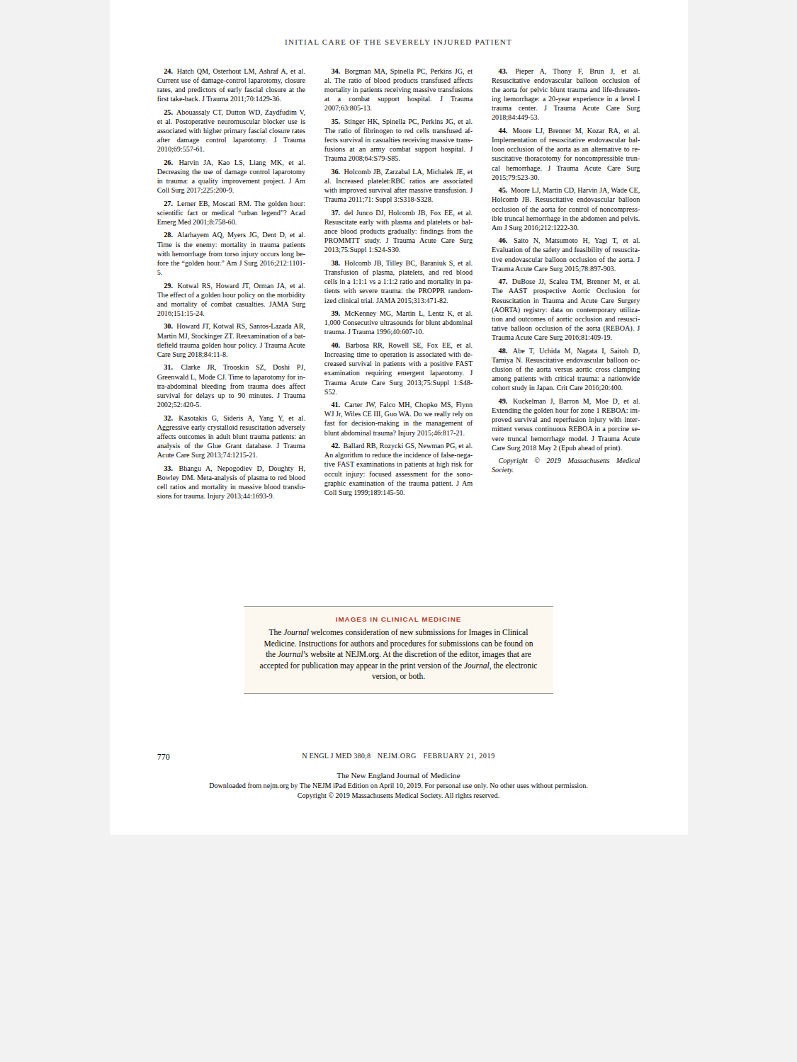Initial Care of the Severely Injured Patient
24. Hatch QM, Osterhout LM, Ashraf A, et al. Current use of damage-control laparotomy, closure rates, and predictors of early fascial closure at the first take-back. J Trauma 2011;70:1429-36.
25. Abouassaly CT, Dutton WD, Zaydfudim V, et al. Postoperative neuromuscular blocker use is associated with higher primary fascial closure rates after damage control laparotomy. J Trauma 2010;69:557-61.
26. Harvin JA, Kao LS, Liang MK, et al. Decreasing the use of damage control laparotomy in trauma: a quality improvement project. J Am Coll Surg 2017;225:200-9.
27. Lerner EB, Moscati RM. The golden hour: scientific fact or medical “urban legend”? Acad Emerg Med 2001;8:758-60.
28. Alarhayem AQ, Myers JG, Dent D, et al. Time is the enemy: mortality in trauma patients with hemorrhage from torso injury occurs long before the “golden hour.” Am J Surg 2016;212:1101-5.
29. Kotwal RS, Howard JT, Orman JA, et al. The effect of a golden hour policy on the morbidity and mortality of combat casualties. JAMA Surg 2016;151:15-24.
30. Howard JT, Kotwal RS, Santos-Lazada AR, Martin MJ, Stockinger ZT. Reexamination of a battlefield trauma golden hour policy. J Trauma Acute Care Surg 2018;84:11-8.
31. Clarke JR, Trooskin SZ, Doshi PJ, Greenwald L, Mode CJ. Time to laparotomy for intra-abdominal bleeding from trauma does affect survival for delays up to 90 minutes. J Trauma 2002;52:420-5.
32. Kasotakis G, Sideris A, Yang Y, et al. Aggressive early crystalloid resuscitation adversely affects outcomes in adult blunt trauma patients: an analysis of the Glue Grant database. J Trauma Acute Care Surg 2013;74:1215-21.
33. Bhangu A, Nepogodiev D, Doughty H, Bowley DM. Meta-analysis of plasma to red blood cell ratios and mortality in massive blood transfusions for trauma. Injury 2013;44:1693-9.
34. Borgman MA, Spinella PC, Perkins JG, et al. The ratio of blood products transfused affects mortality in patients receiving massive transfusions at a combat support hospital. J Trauma 2007;63:805-13.
35. Stinger HK, Spinella PC, Perkins JG, et al. The ratio of fibrinogen to red cells transfused affects survival in casualties receiving massive transfusions at an army combat support hospital. J Trauma 2008;64:S79-S85.
36. Holcomb JB, Zarzabal LA, Michalek JE, et al. Increased platelet:RBC ratios are associated with improved survival after massive transfusion. J Trauma 2011;71: Suppl 3:S318-S328.
37. del Junco DJ, Holcomb JB, Fox EE, et al. Resuscitate early with plasma and platelets or balance blood products gradually: findings from the PROMMTT study. J Trauma Acute Care Surg 2013;75:Suppl 1:S24-S30.
38. Holcomb JB, Tilley BC, Baraniuk S, et al. Transfusion of plasma, platelets, and red blood cells in a 1:1:1 vs a 1:1:2 ratio and mortality in patients with severe trauma: the PROPPR randomized clinical trial. JAMA 2015;313:471-82.
39. McKenney MG, Martin L, Lentz K, et al. 1,000 Consecutive ultrasounds for blunt abdominal trauma. J Trauma 1996;40:607-10.
40. Barbosa RR, Rowell SE, Fox EE, et al. Increasing time to operation is associated with decreased survival in patients with a positive FAST examination requiring emergent laparotomy. J Trauma Acute Care Surg 2013;75:Suppl 1:S48-S52.
41. Carter JW, Falco MH, Chopko MS, Flynn WJ Jr, Wiles CE III, Guo WA. Do we really rely on fast for decision-making in the management of blunt abdominal trauma? Injury 2015;46:817-21.
42. Ballard RB, Rozycki GS, Newman PG, et al. An algorithm to reduce the incidence of false-negative FAST examinations in patients at high risk for occult injury: focused assessment for the sonographic examination of the trauma patient. J Am Coll Surg 1999;189:145-50.
43. Pieper A, Thony F, Brun J, et al. Resuscitative endovascular balloon occlusion of the aorta for pelvic blunt trauma and life-threatening hemorrhage: a 20-year experience in a level I trauma center. J Trauma Acute Care Surg 2018;84:449-53.
44. Moore LJ, Brenner M, Kozar RA, et al. Implementation of resuscitative endovascular balloon occlusion of the aorta as an alternative to resuscitative thoracotomy for noncompressible truncal hemorrhage. J Trauma Acute Care Surg 2015;79:523-30.
45. Moore LJ, Martin CD, Harvin JA, Wade CE, Holcomb JB. Resuscitative endovascular balloon occlusion of the aorta for control of noncompressible truncal hemorrhage in the abdomen and pelvis. Am J Surg 2016;212:1222-30.
46. Saito N, Matsumoto H, Yagi T, et al. Evaluation of the safety and feasibility of resuscitative endovascular balloon occlusion of the aorta. J Trauma Acute Care Surg 2015;78:897-903.
47. DuBose JJ, Scalea TM, Brenner M, et al. The AAST prospective Aortic Occlusion for Resuscitation in Trauma and Acute Care Surgery (AORTA) registry: data on contemporary utilization and outcomes of aortic occlusion and resuscitative balloon occlusion of the aorta (REBOA). J Trauma Acute Care Surg 2016;81:409-19.
48. Abe T, Uchida M, Nagata I, Saitoh D, Tamiya N. Resuscitative endovascular balloon occlusion of the aorta versus aortic cross clamping among patients with critical trauma: a nationwide cohort study in Japan. Crit Care 2016;20:400.
49. Kuckelman J, Barron M, Moe D, et al. Extending the golden hour for zone 1 REBOA: improved survival and reperfusion injury with intermittent versus continuous REBOA in a porcine severe truncal hemorrhage model. J Trauma Acute Care Surg 2018 May 2 (Epub ahead of print).
Copyright © 2019 Massachusetts Medical Society.
Images in Clinical Medicine
The Journal welcomes consideration of new submissions for Images in Clinical Medicine. Instructions for authors and procedures for submissions can be found on the Journal’s website at NEJM.org. At the discretion of the editor, images that are accepted for publication may appear in the print version of the Journal, the electronic version, or both.
770
n engl j med 380;8 nejm.org February 21, 2019
The New England Journal of Medicine
Downloaded from nejm.org by The NEJM iPad Edition on April 10, 2019. For personal use only. No other uses without permission.
Copyright © 2019 Massachusetts Medical Society. All rights reserved.